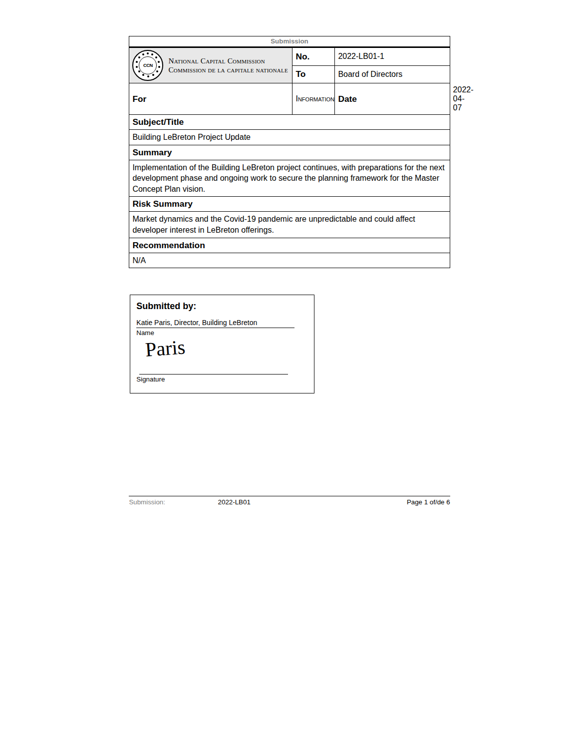Submission
| CCN National Capital Commission Commission de la capitale nationale | No. | 2022-LB01-1 |
| To | Board of Directors |
| For | Information | Date | 2022-04-07 |
| Subject/Title |
| Building LeBreton Project Update |
| Summary |
| Implementation of the Building LeBreton project continues, with preparations for the next development phase and ongoing work to secure the planning framework for the Master Concept Plan vision. |
| Risk Summary |
| Market dynamics and the Covid-19 pandemic are unpredictable and could affect developer interest in LeBreton offerings. |
| Recommendation |
| N/A |
Submitted by:
Katie Paris, Director, Building LeBreton
Name
Paris
Signature
Submission: 2022-LB01
Page 1 of/de 6